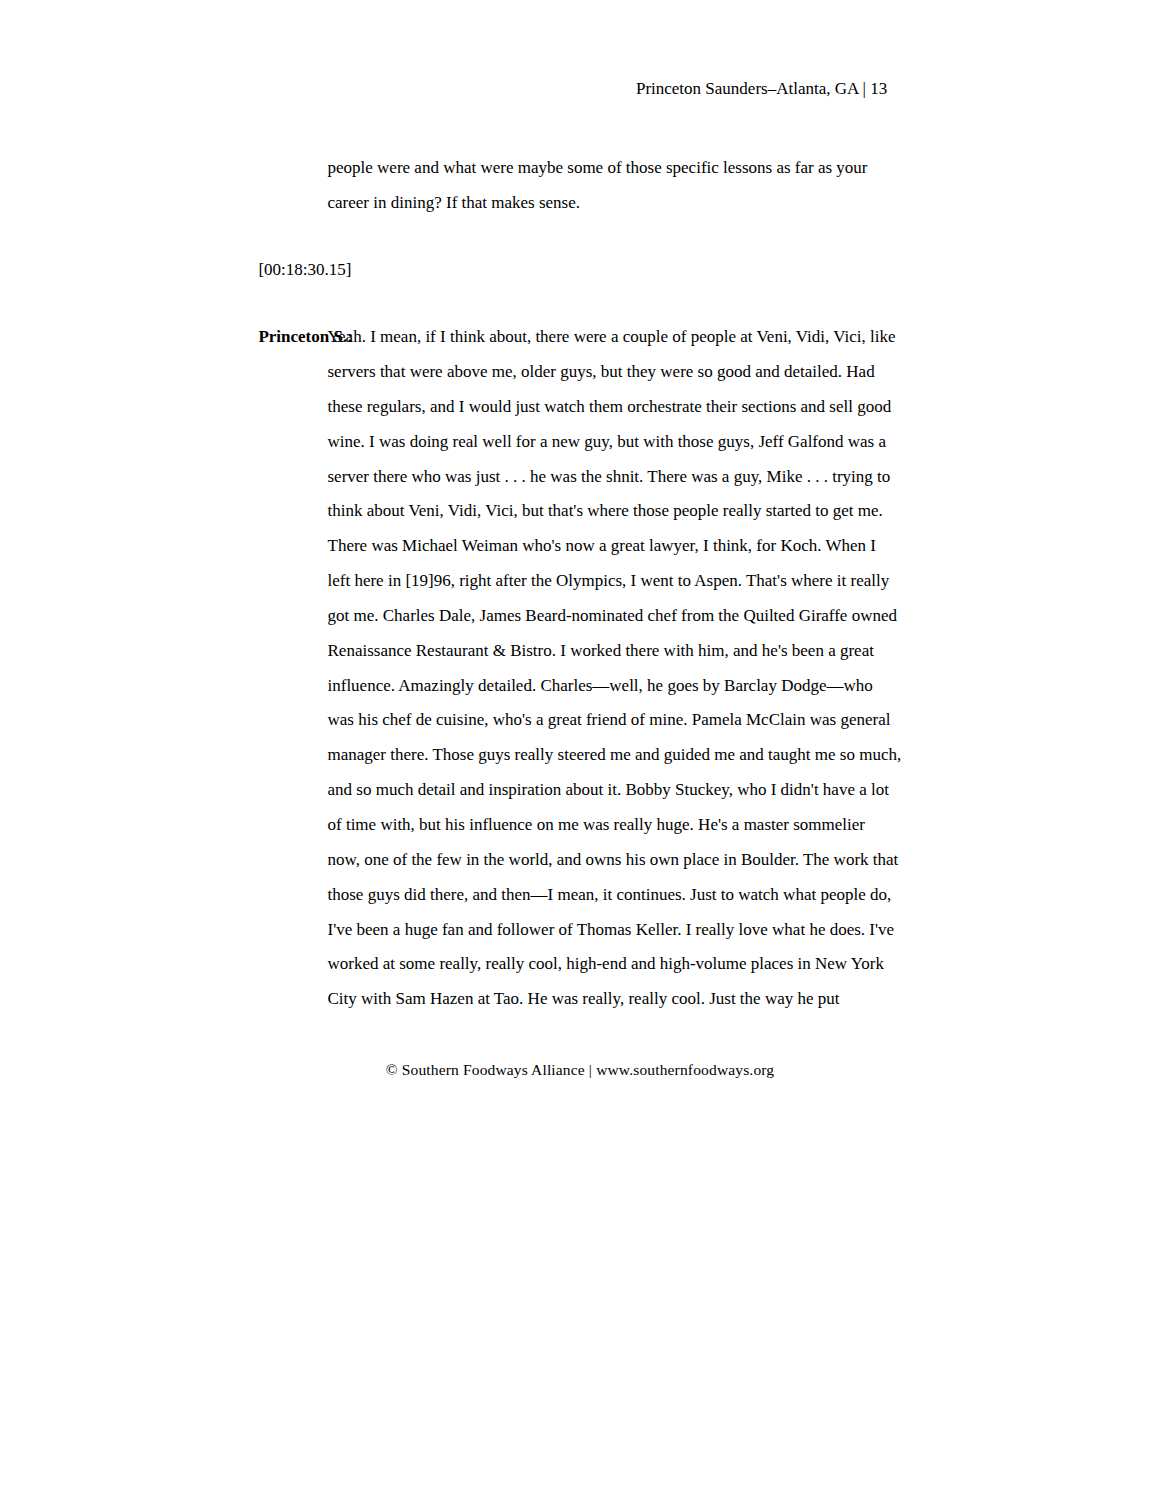Princeton Saunders–Atlanta, GA | 13
people were and what were maybe some of those specific lessons as far as your career in dining? If that makes sense.
[00:18:30.15]
Princeton S.: Yeah. I mean, if I think about, there were a couple of people at Veni, Vidi, Vici, like servers that were above me, older guys, but they were so good and detailed. Had these regulars, and I would just watch them orchestrate their sections and sell good wine. I was doing real well for a new guy, but with those guys, Jeff Galfond was a server there who was just . . . he was the shnit. There was a guy, Mike . . . trying to think about Veni, Vidi, Vici, but that's where those people really started to get me. There was Michael Weiman who's now a great lawyer, I think, for Koch. When I left here in [19]96, right after the Olympics, I went to Aspen. That's where it really got me. Charles Dale, James Beard-nominated chef from the Quilted Giraffe owned Renaissance Restaurant & Bistro. I worked there with him, and he's been a great influence. Amazingly detailed. Charles—well, he goes by Barclay Dodge—who was his chef de cuisine, who's a great friend of mine. Pamela McClain was general manager there. Those guys really steered me and guided me and taught me so much, and so much detail and inspiration about it. Bobby Stuckey, who I didn't have a lot of time with, but his influence on me was really huge. He's a master sommelier now, one of the few in the world, and owns his own place in Boulder. The work that those guys did there, and then—I mean, it continues. Just to watch what people do, I've been a huge fan and follower of Thomas Keller. I really love what he does. I've worked at some really, really cool, high-end and high-volume places in New York City with Sam Hazen at Tao. He was really, really cool. Just the way he put
© Southern Foodways Alliance | www.southernfoodways.org